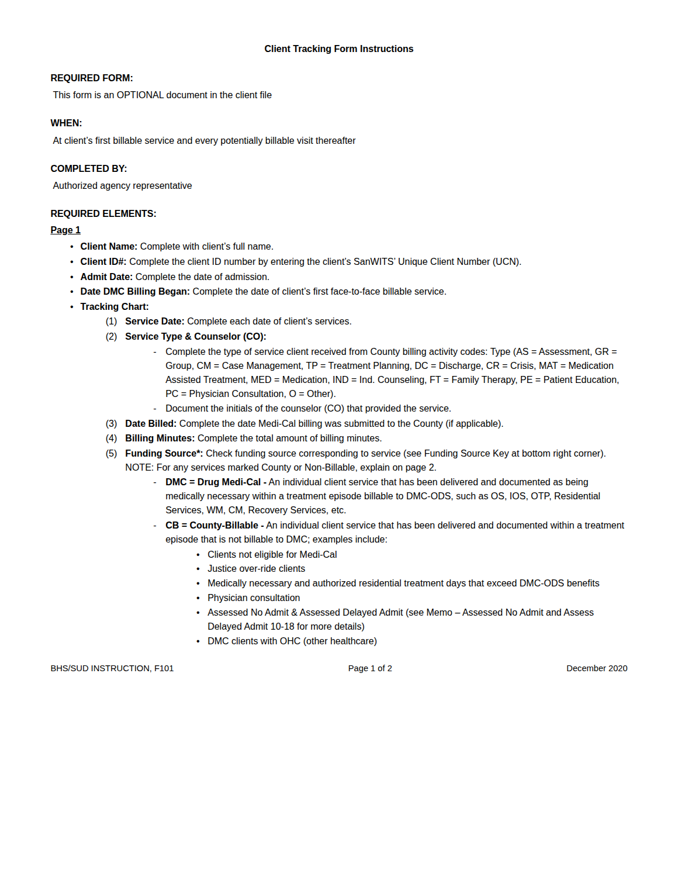Client Tracking Form Instructions
REQUIRED FORM:
This form is an OPTIONAL document in the client file
WHEN:
At client’s first billable service and every potentially billable visit thereafter
COMPLETED BY:
Authorized agency representative
REQUIRED ELEMENTS:
Page 1
Client Name: Complete with client’s full name.
Client ID#: Complete the client ID number by entering the client’s SanWITS’ Unique Client Number (UCN).
Admit Date: Complete the date of admission.
Date DMC Billing Began: Complete the date of client’s first face-to-face billable service.
Tracking Chart:
Service Date: Complete each date of client’s services.
Service Type & Counselor (CO):
Complete the type of service client received from County billing activity codes: Type (AS = Assessment, GR = Group, CM = Case Management, TP = Treatment Planning, DC = Discharge, CR = Crisis, MAT = Medication Assisted Treatment, MED = Medication, IND = Ind. Counseling, FT = Family Therapy, PE = Patient Education, PC = Physician Consultation, O = Other).
Document the initials of the counselor (CO) that provided the service.
Date Billed: Complete the date Medi-Cal billing was submitted to the County (if applicable).
Billing Minutes: Complete the total amount of billing minutes.
Funding Source*: Check funding source corresponding to service (see Funding Source Key at bottom right corner). NOTE: For any services marked County or Non-Billable, explain on page 2.
DMC = Drug Medi-Cal - An individual client service that has been delivered and documented as being medically necessary within a treatment episode billable to DMC-ODS, such as OS, IOS, OTP, Residential Services, WM, CM, Recovery Services, etc.
CB = County-Billable - An individual client service that has been delivered and documented within a treatment episode that is not billable to DMC; examples include:
Clients not eligible for Medi-Cal
Justice over-ride clients
Medically necessary and authorized residential treatment days that exceed DMC-ODS benefits
Physician consultation
Assessed No Admit & Assessed Delayed Admit (see Memo – Assessed No Admit and Assess Delayed Admit 10-18 for more details)
DMC clients with OHC (other healthcare)
BHS/SUD INSTRUCTION, F101 Page 1 of 2 December 2020